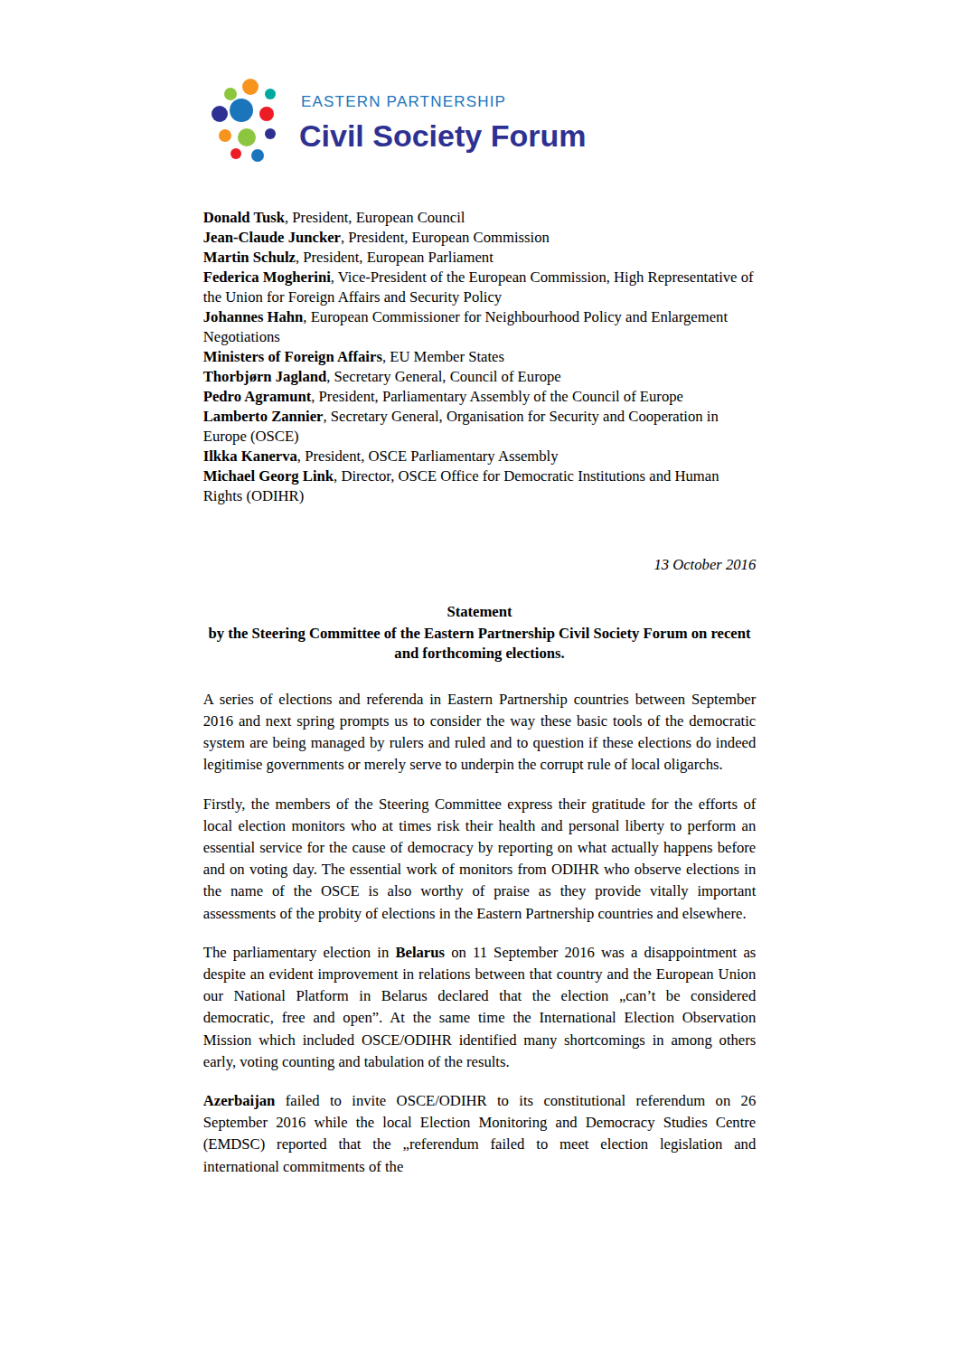Eastern Partnership Civil Society Forum EASTERN PARTNERSHIP Civil Society Forum
Donald Tusk, President, European Council
Jean-Claude Juncker, President, European Commission
Martin Schulz, President, European Parliament
Federica Mogherini, Vice-President of the European Commission, High Representative of the Union for Foreign Affairs and Security Policy
Johannes Hahn, European Commissioner for Neighbourhood Policy and Enlargement Negotiations
Ministers of Foreign Affairs, EU Member States
Thorbjørn Jagland, Secretary General, Council of Europe
Pedro Agramunt, President, Parliamentary Assembly of the Council of Europe
Lamberto Zannier, Secretary General, Organisation for Security and Cooperation in Europe (OSCE)
Ilkka Kanerva, President, OSCE Parliamentary Assembly
Michael Georg Link, Director, OSCE Office for Democratic Institutions and Human Rights (ODIHR)
13 October 2016
Statement
by the Steering Committee of the Eastern Partnership Civil Society Forum on recent and forthcoming elections.
A series of elections and referenda in Eastern Partnership countries between September 2016 and next spring prompts us to consider the way these basic tools of the democratic system are being managed by rulers and ruled and to question if these elections do indeed legitimise governments or merely serve to underpin the corrupt rule of local oligarchs.
Firstly, the members of the Steering Committee express their gratitude for the efforts of local election monitors who at times risk their health and personal liberty to perform an essential service for the cause of democracy by reporting on what actually happens before and on voting day. The essential work of monitors from ODIHR who observe elections in the name of the OSCE is also worthy of praise as they provide vitally important assessments of the probity of elections in the Eastern Partnership countries and elsewhere.
The parliamentary election in Belarus on 11 September 2016 was a disappointment as despite an evident improvement in relations between that country and the European Union our National Platform in Belarus declared that the election „can’t be considered democratic, free and open”. At the same time the International Election Observation Mission which included OSCE/ODIHR identified many shortcomings in among others early, voting counting and tabulation of the results.
Azerbaijan failed to invite OSCE/ODIHR to its constitutional referendum on 26 September 2016 while the local Election Monitoring and Democracy Studies Centre (EMDSC) reported that the „referendum failed to meet election legislation and international commitments of the